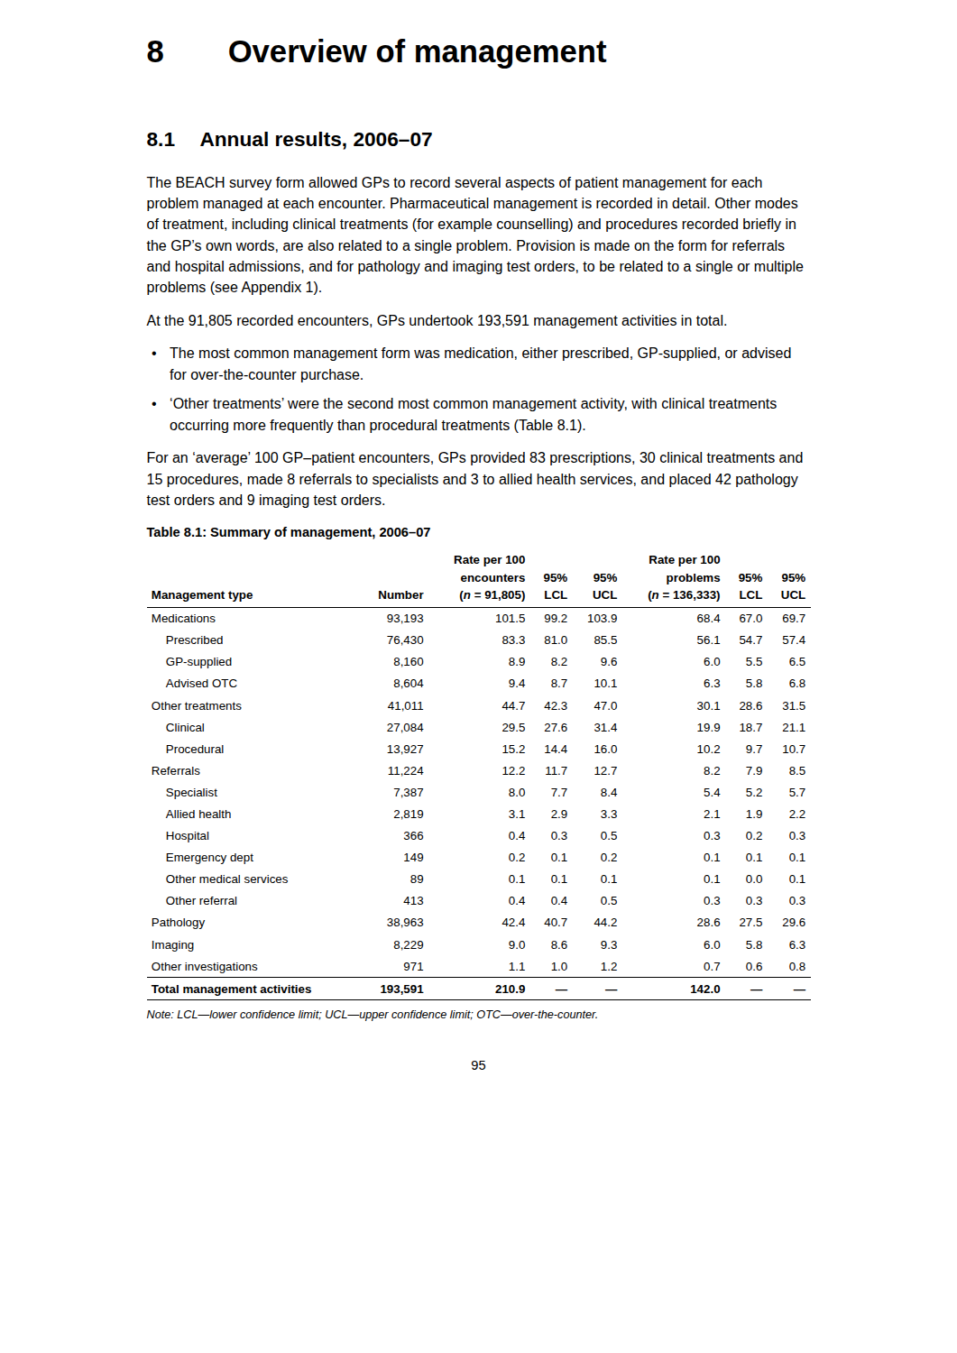8 Overview of management
8.1 Annual results, 2006–07
The BEACH survey form allowed GPs to record several aspects of patient management for each problem managed at each encounter. Pharmaceutical management is recorded in detail. Other modes of treatment, including clinical treatments (for example counselling) and procedures recorded briefly in the GP’s own words, are also related to a single problem. Provision is made on the form for referrals and hospital admissions, and for pathology and imaging test orders, to be related to a single or multiple problems (see Appendix 1).
At the 91,805 recorded encounters, GPs undertook 193,591 management activities in total.
The most common management form was medication, either prescribed, GP-supplied, or advised for over-the-counter purchase.
‘Other treatments’ were the second most common management activity, with clinical treatments occurring more frequently than procedural treatments (Table 8.1).
For an ‘average’ 100 GP–patient encounters, GPs provided 83 prescriptions, 30 clinical treatments and 15 procedures, made 8 referrals to specialists and 3 to allied health services, and placed 42 pathology test orders and 9 imaging test orders.
Table 8.1: Summary of management, 2006–07
| Management type | Number | Rate per 100 encounters ( n = 91,805) | 95% LCL | 95% UCL | Rate per 100 problems ( n = 136,333) | 95% LCL | 95% UCL |
| --- | --- | --- | --- | --- | --- | --- | --- |
| Medications | 93,193 | 101.5 | 99.2 | 103.9 | 68.4 | 67.0 | 69.7 |
| Prescribed | 76,430 | 83.3 | 81.0 | 85.5 | 56.1 | 54.7 | 57.4 |
| GP-supplied | 8,160 | 8.9 | 8.2 | 9.6 | 6.0 | 5.5 | 6.5 |
| Advised OTC | 8,604 | 9.4 | 8.7 | 10.1 | 6.3 | 5.8 | 6.8 |
| Other treatments | 41,011 | 44.7 | 42.3 | 47.0 | 30.1 | 28.6 | 31.5 |
| Clinical | 27,084 | 29.5 | 27.6 | 31.4 | 19.9 | 18.7 | 21.1 |
| Procedural | 13,927 | 15.2 | 14.4 | 16.0 | 10.2 | 9.7 | 10.7 |
| Referrals | 11,224 | 12.2 | 11.7 | 12.7 | 8.2 | 7.9 | 8.5 |
| Specialist | 7,387 | 8.0 | 7.7 | 8.4 | 5.4 | 5.2 | 5.7 |
| Allied health | 2,819 | 3.1 | 2.9 | 3.3 | 2.1 | 1.9 | 2.2 |
| Hospital | 366 | 0.4 | 0.3 | 0.5 | 0.3 | 0.2 | 0.3 |
| Emergency dept | 149 | 0.2 | 0.1 | 0.2 | 0.1 | 0.1 | 0.1 |
| Other medical services | 89 | 0.1 | 0.1 | 0.1 | 0.1 | 0.0 | 0.1 |
| Other referral | 413 | 0.4 | 0.4 | 0.5 | 0.3 | 0.3 | 0.3 |
| Pathology | 38,963 | 42.4 | 40.7 | 44.2 | 28.6 | 27.5 | 29.6 |
| Imaging | 8,229 | 9.0 | 8.6 | 9.3 | 6.0 | 5.8 | 6.3 |
| Other investigations | 971 | 1.1 | 1.0 | 1.2 | 0.7 | 0.6 | 0.8 |
| Total management activities | 193,591 | 210.9 | — | — | 142.0 | — | — |
Note: LCL—lower confidence limit; UCL—upper confidence limit; OTC—over-the-counter.
95